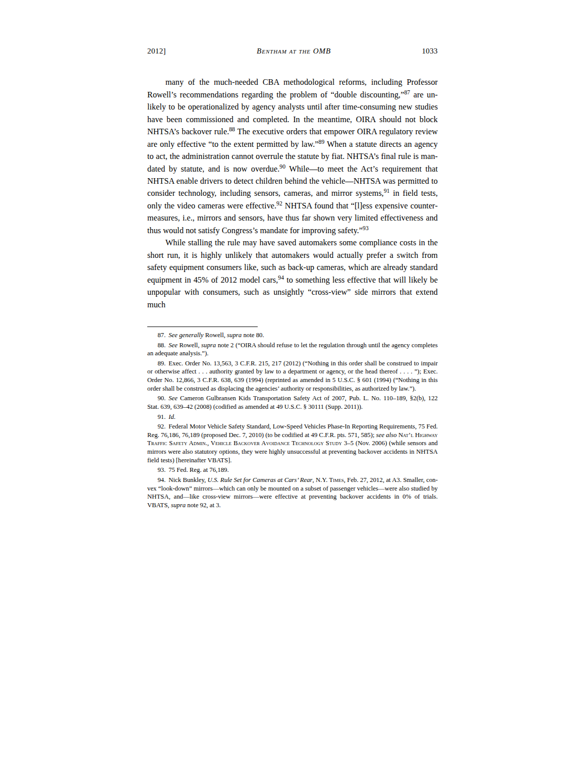2012] Bentham at the OMB 1033
many of the much-needed CBA methodological reforms, including Professor Rowell’s recommendations regarding the problem of “double discounting,”87 are unlikely to be operationalized by agency analysts until after time-consuming new studies have been commissioned and completed. In the meantime, OIRA should not block NHTSA’s backover rule.88 The executive orders that empower OIRA regulatory review are only effective “to the extent permitted by law.”89 When a statute directs an agency to act, the administration cannot overrule the statute by fiat. NHTSA’s final rule is mandated by statute, and is now overdue.90 While—to meet the Act’s requirement that NHTSA enable drivers to detect children behind the vehicle—NHTSA was permitted to consider technology, including sensors, cameras, and mirror systems,91 in field tests, only the video cameras were effective.92 NHTSA found that “[l]ess expensive countermeasures, i.e., mirrors and sensors, have thus far shown very limited effectiveness and thus would not satisfy Congress’s mandate for improving safety.”93
While stalling the rule may have saved automakers some compliance costs in the short run, it is highly unlikely that automakers would actually prefer a switch from safety equipment consumers like, such as back-up cameras, which are already standard equipment in 45% of 2012 model cars,94 to something less effective that will likely be unpopular with consumers, such as unsightly “cross-view” side mirrors that extend much
87. See generally Rowell, supra note 80.
88. See Rowell, supra note 2 (“OIRA should refuse to let the regulation through until the agency completes an adequate analysis.”).
89. Exec. Order No. 13,563, 3 C.F.R. 215, 217 (2012) (“Nothing in this order shall be construed to impair or otherwise affect . . . authority granted by law to a department or agency, or the head thereof . . . . ”); Exec. Order No. 12,866, 3 C.F.R. 638, 639 (1994) (reprinted as amended in 5 U.S.C. § 601 (1994) (“Nothing in this order shall be construed as displacing the agencies’ authority or responsibilities, as authorized by law.”).
90. See Cameron Gulbransen Kids Transportation Safety Act of 2007, Pub. L. No. 110–189, §2(b), 122 Stat. 639, 639–42 (2008) (codified as amended at 49 U.S.C. § 30111 (Supp. 2011)).
91. Id.
92. Federal Motor Vehicle Safety Standard, Low-Speed Vehicles Phase-In Reporting Requirements, 75 Fed. Reg. 76,186, 76,189 (proposed Dec. 7, 2010) (to be codified at 49 C.F.R. pts. 571, 585); see also Nat’l Highway Traffic Safety Admin., Vehicle Backover Avoidance Technology Study 3–5 (Nov. 2006) (while sensors and mirrors were also statutory options, they were highly unsuccessful at preventing backover accidents in NHTSA field tests) [hereinafter VBATS].
93. 75 Fed. Reg. at 76,189.
94. Nick Bunkley, U.S. Rule Set for Cameras at Cars’ Rear, N.Y. Times, Feb. 27, 2012, at A3. Smaller, convex “look-down” mirrors—which can only be mounted on a subset of passenger vehicles—were also studied by NHTSA, and—like cross-view mirrors—were effective at preventing backover accidents in 0% of trials. VBATS, supra note 92, at 3.